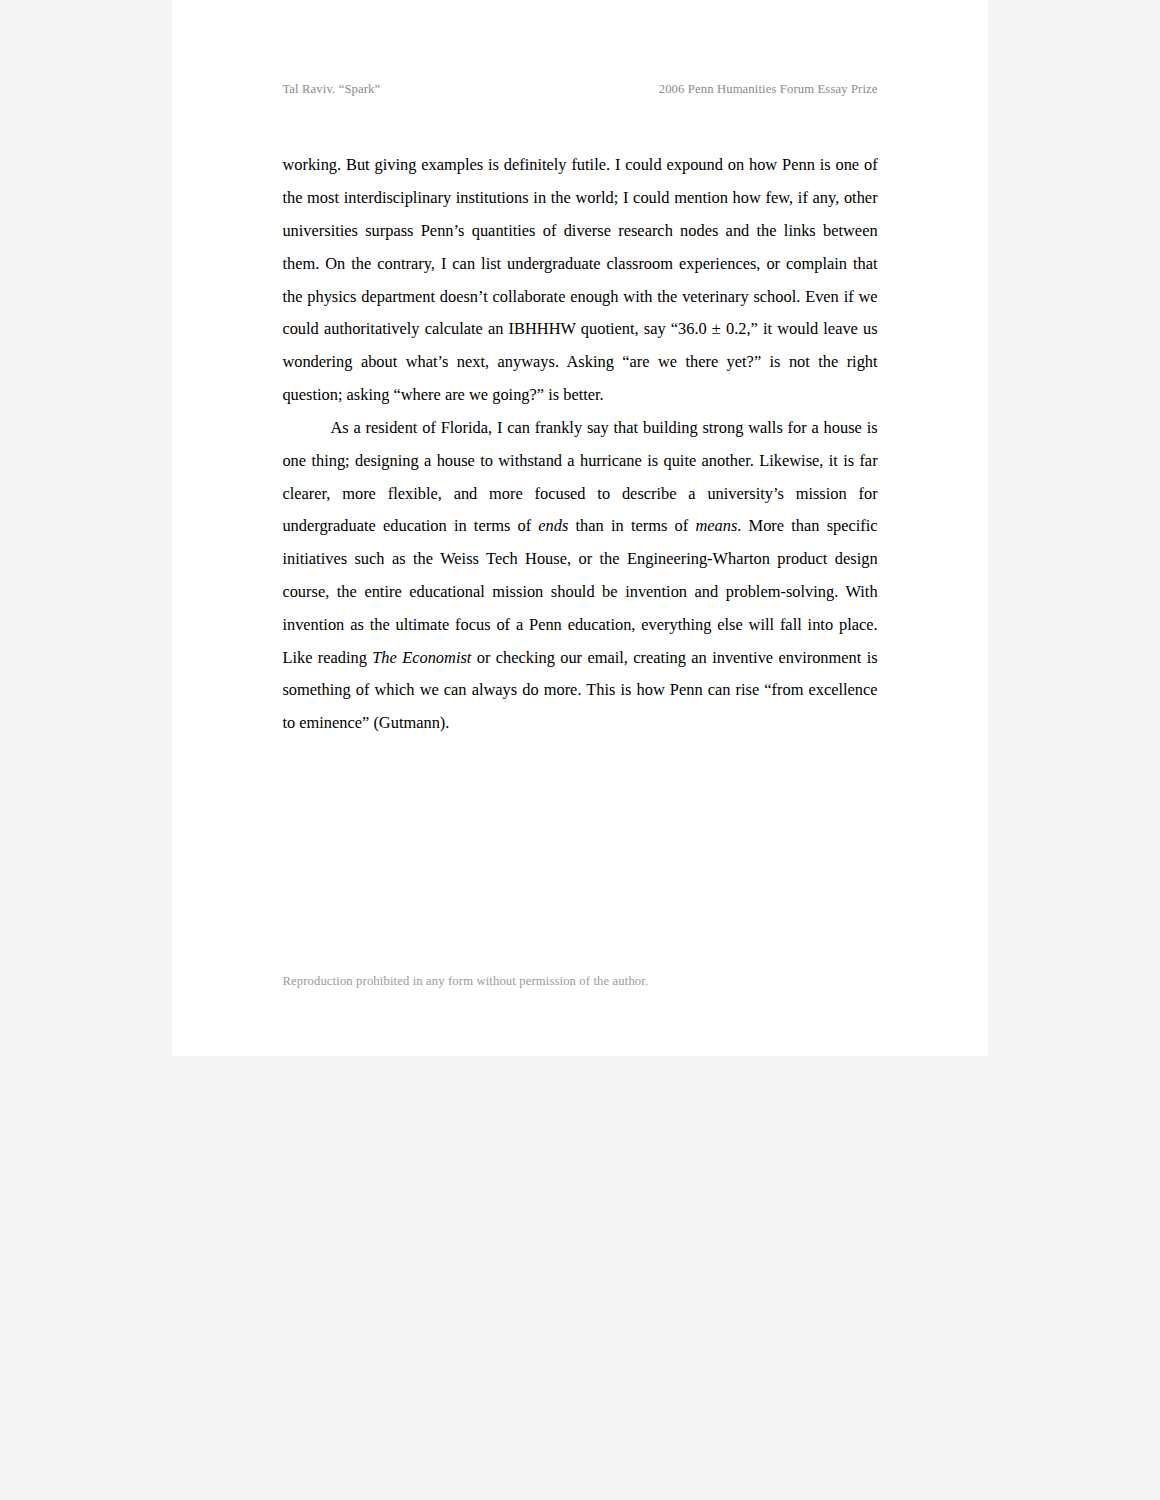Tal Raviv. “Spark” 2006 Penn Humanities Forum Essay Prize
working. But giving examples is definitely futile. I could expound on how Penn is one of the most interdisciplinary institutions in the world; I could mention how few, if any, other universities surpass Penn’s quantities of diverse research nodes and the links between them. On the contrary, I can list undergraduate classroom experiences, or complain that the physics department doesn’t collaborate enough with the veterinary school. Even if we could authoritatively calculate an IBHHHW quotient, say “36.0 ± 0.2,” it would leave us wondering about what’s next, anyways. Asking “are we there yet?” is not the right question; asking “where are we going?” is better.
As a resident of Florida, I can frankly say that building strong walls for a house is one thing; designing a house to withstand a hurricane is quite another. Likewise, it is far clearer, more flexible, and more focused to describe a university’s mission for undergraduate education in terms of ends than in terms of means. More than specific initiatives such as the Weiss Tech House, or the Engineering-Wharton product design course, the entire educational mission should be invention and problem-solving. With invention as the ultimate focus of a Penn education, everything else will fall into place. Like reading The Economist or checking our email, creating an inventive environment is something of which we can always do more. This is how Penn can rise “from excellence to eminence” (Gutmann).
Reproduction prohibited in any form without permission of the author.